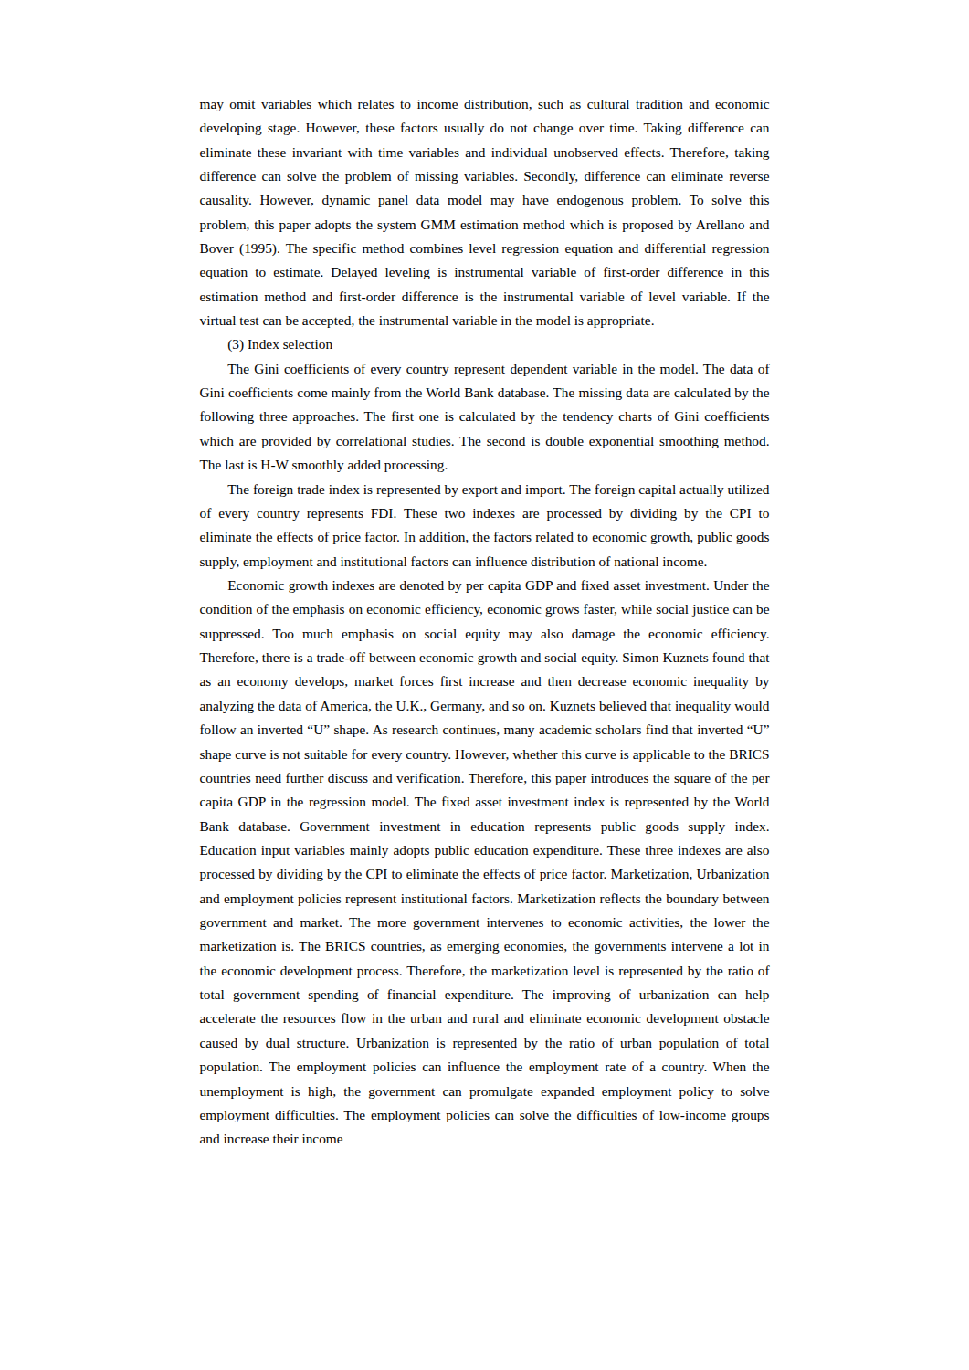may omit variables which relates to income distribution, such as cultural tradition and economic developing stage. However, these factors usually do not change over time. Taking difference can eliminate these invariant with time variables and individual unobserved effects. Therefore, taking difference can solve the problem of missing variables. Secondly, difference can eliminate reverse causality. However, dynamic panel data model may have endogenous problem. To solve this problem, this paper adopts the system GMM estimation method which is proposed by Arellano and Bover (1995). The specific method combines level regression equation and differential regression equation to estimate. Delayed leveling is instrumental variable of first-order difference in this estimation method and first-order difference is the instrumental variable of level variable. If the virtual test can be accepted, the instrumental variable in the model is appropriate.
(3) Index selection
The Gini coefficients of every country represent dependent variable in the model. The data of Gini coefficients come mainly from the World Bank database. The missing data are calculated by the following three approaches. The first one is calculated by the tendency charts of Gini coefficients which are provided by correlational studies. The second is double exponential smoothing method. The last is H-W smoothly added processing.
The foreign trade index is represented by export and import. The foreign capital actually utilized of every country represents FDI. These two indexes are processed by dividing by the CPI to eliminate the effects of price factor. In addition, the factors related to economic growth, public goods supply, employment and institutional factors can influence distribution of national income.
Economic growth indexes are denoted by per capita GDP and fixed asset investment. Under the condition of the emphasis on economic efficiency, economic grows faster, while social justice can be suppressed. Too much emphasis on social equity may also damage the economic efficiency. Therefore, there is a trade-off between economic growth and social equity. Simon Kuznets found that as an economy develops, market forces first increase and then decrease economic inequality by analyzing the data of America, the U.K., Germany, and so on. Kuznets believed that inequality would follow an inverted “U” shape. As research continues, many academic scholars find that inverted “U” shape curve is not suitable for every country. However, whether this curve is applicable to the BRICS countries need further discuss and verification. Therefore, this paper introduces the square of the per capita GDP in the regression model. The fixed asset investment index is represented by the World Bank database. Government investment in education represents public goods supply index. Education input variables mainly adopts public education expenditure. These three indexes are also processed by dividing by the CPI to eliminate the effects of price factor. Marketization, Urbanization and employment policies represent institutional factors. Marketization reflects the boundary between government and market. The more government intervenes to economic activities, the lower the marketization is. The BRICS countries, as emerging economies, the governments intervene a lot in the economic development process. Therefore, the marketization level is represented by the ratio of total government spending of financial expenditure. The improving of urbanization can help accelerate the resources flow in the urban and rural and eliminate economic development obstacle caused by dual structure. Urbanization is represented by the ratio of urban population of total population. The employment policies can influence the employment rate of a country. When the unemployment is high, the government can promulgate expanded employment policy to solve employment difficulties. The employment policies can solve the difficulties of low-income groups and increase their income